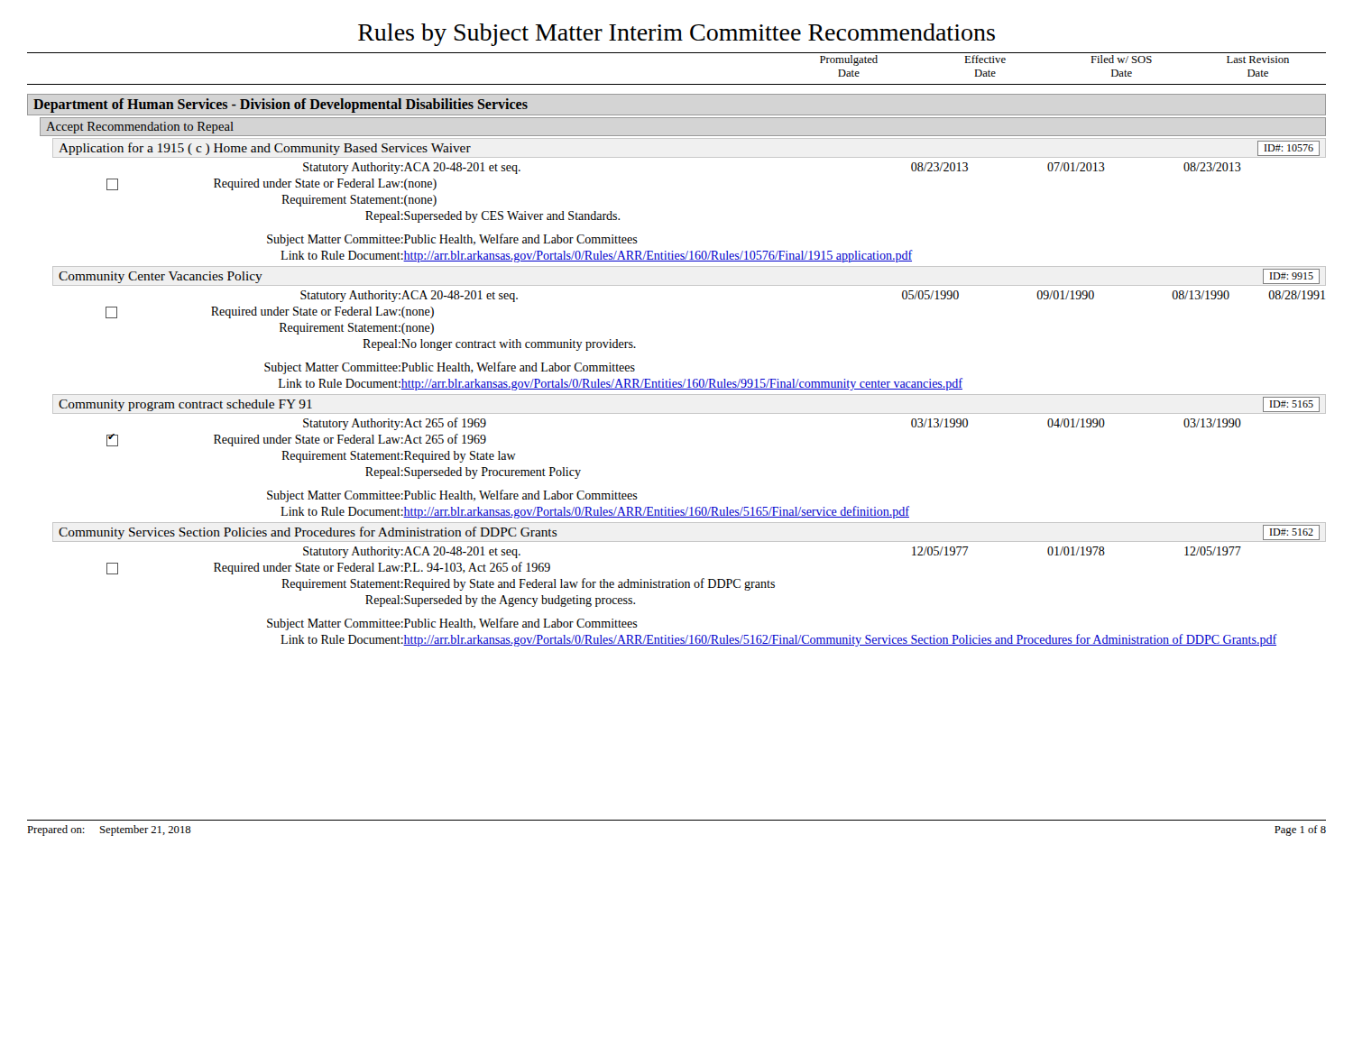Rules by Subject Matter Interim Committee Recommendations
| | Promulgated Date | Effective Date | Filed w/ SOS Date | Last Revision Date |
Department of Human Services - Division of Developmental Disabilities Services
Accept Recommendation to Repeal
Application for a 1915 ( c ) Home and Community Based Services Waiver ID#: 10576
| | Statutory Authority: | ACA 20-48-201 et seq. | 08/23/2013 | 07/01/2013 | 08/23/2013 | |
| | Required under State or Federal Law: | (none) |
| | Requirement Statement: | (none) |
| | Repeal: | Superseded by CES Waiver and Standards. |
| | Subject Matter Committee: | Public Health, Welfare and Labor Committees |
| | Link to Rule Document: | http://arr.blr.arkansas.gov/Portals/0/Rules/ARR/Entities/160/Rules/10576/Final/1915 application.pdf |
Community Center Vacancies Policy ID#: 9915
| | Statutory Authority: | ACA 20-48-201 et seq. | 05/05/1990 | 09/01/1990 | 08/13/1990 | 08/28/1991 |
| | Required under State or Federal Law: | (none) |
| | Requirement Statement: | (none) |
| | Repeal: | No longer contract with community providers. |
| | Subject Matter Committee: | Public Health, Welfare and Labor Committees |
| | Link to Rule Document: | http://arr.blr.arkansas.gov/Portals/0/Rules/ARR/Entities/160/Rules/9915/Final/community center vacancies.pdf |
Community program contract schedule FY 91 ID#: 5165
| | Statutory Authority: | Act 265 of 1969 | 03/13/1990 | 04/01/1990 | 03/13/1990 | |
| | Required under State or Federal Law: | Act 265 of 1969 |
| | Requirement Statement: | Required by State law |
| | Repeal: | Superseded by Procurement Policy |
| | Subject Matter Committee: | Public Health, Welfare and Labor Committees |
| | Link to Rule Document: | http://arr.blr.arkansas.gov/Portals/0/Rules/ARR/Entities/160/Rules/5165/Final/service definition.pdf |
Community Services Section Policies and Procedures for Administration of DDPC Grants ID#: 5162
| | Statutory Authority: | ACA 20-48-201 et seq. | 12/05/1977 | 01/01/1978 | 12/05/1977 | |
| | Required under State or Federal Law: | P.L. 94-103, Act 265 of 1969 |
| | Requirement Statement: | Required by State and Federal law for the administration of DDPC grants |
| | Repeal: | Superseded by the Agency budgeting process. |
| | Subject Matter Committee: | Public Health, Welfare and Labor Committees |
| | Link to Rule Document: | http://arr.blr.arkansas.gov/Portals/0/Rules/ARR/Entities/160/Rules/5162/Final/Community Services Section Policies and Procedures for Administration of DDPC Grants.pdf |
Prepared on: September 21, 2018
Page 1 of 8